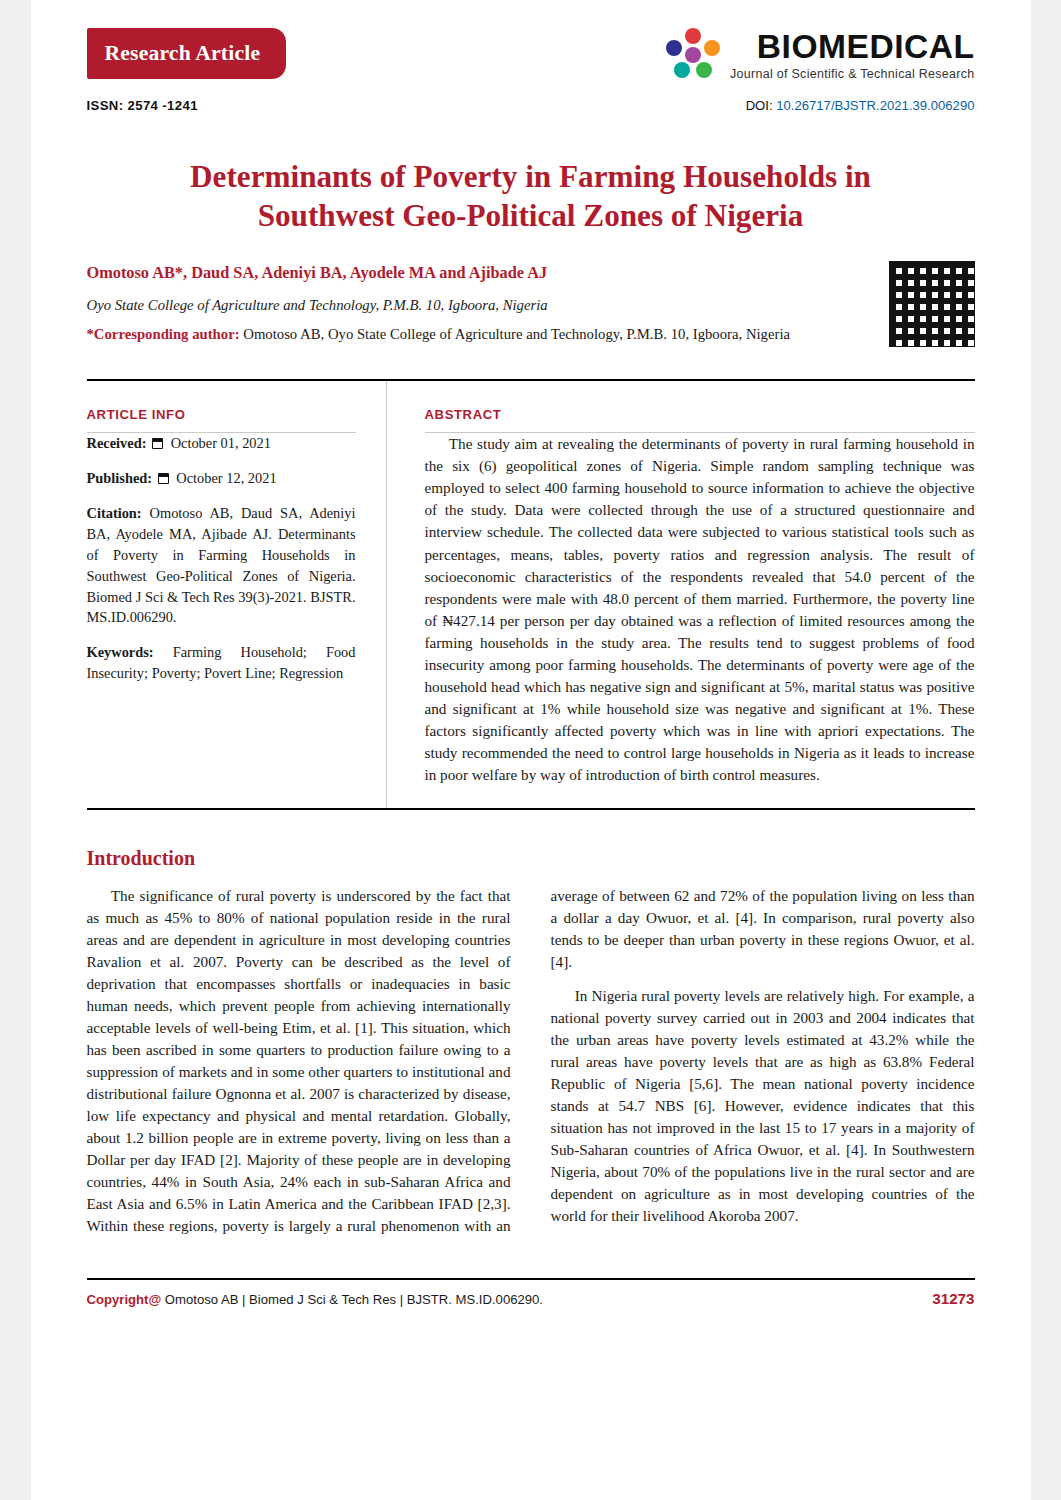Research Article
BIOMEDICAL
Journal of Scientific & Technical Research
ISSN: 2574 -1241
DOI: 10.26717/BJSTR.2021.39.006290
Determinants of Poverty in Farming Households in
Southwest Geo-Political Zones of Nigeria
Omotoso AB*, Daud SA, Adeniyi BA, Ayodele MA and Ajibade AJ
Oyo State College of Agriculture and Technology, P.M.B. 10, Igboora, Nigeria
*Corresponding author: Omotoso AB, Oyo State College of Agriculture and Technology, P.M.B. 10, Igboora, Nigeria
ARTICLE INFO
Received: October 01, 2021
Published: October 12, 2021
Citation: Omotoso AB, Daud SA, Adeniyi BA, Ayodele MA, Ajibade AJ. Determinants of Poverty in Farming Households in Southwest Geo-Political Zones of Nigeria. Biomed J Sci & Tech Res 39(3)-2021. BJSTR. MS.ID.006290.
Keywords: Farming Household; Food Insecurity; Poverty; Povert Line; Regression
ABSTRACT
The study aim at revealing the determinants of poverty in rural farming household in the six (6) geopolitical zones of Nigeria. Simple random sampling technique was employed to select 400 farming household to source information to achieve the objective of the study. Data were collected through the use of a structured questionnaire and interview schedule. The collected data were subjected to various statistical tools such as percentages, means, tables, poverty ratios and regression analysis. The result of socioeconomic characteristics of the respondents revealed that 54.0 percent of the respondents were male with 48.0 percent of them married. Furthermore, the poverty line of ₦427.14 per person per day obtained was a reflection of limited resources among the farming households in the study area. The results tend to suggest problems of food insecurity among poor farming households. The determinants of poverty were age of the household head which has negative sign and significant at 5%, marital status was positive and significant at 1% while household size was negative and significant at 1%. These factors significantly affected poverty which was in line with apriori expectations. The study recommended the need to control large households in Nigeria as it leads to increase in poor welfare by way of introduction of birth control measures.
Introduction
The significance of rural poverty is underscored by the fact that as much as 45% to 80% of national population reside in the rural areas and are dependent in agriculture in most developing countries Ravalion et al. 2007. Poverty can be described as the level of deprivation that encompasses shortfalls or inadequacies in basic human needs, which prevent people from achieving internationally acceptable levels of well-being Etim, et al. [1]. This situation, which has been ascribed in some quarters to production failure owing to a suppression of markets and in some other quarters to institutional and distributional failure Ognonna et al. 2007 is characterized by disease, low life expectancy and physical and mental retardation. Globally, about 1.2 billion people are in extreme poverty, living on less than a Dollar per day IFAD [2]. Majority of these people are in developing countries, 44% in South Asia, 24% each in sub-Saharan Africa and East Asia and 6.5% in Latin America and the Caribbean IFAD [2,3]. Within these regions, poverty is largely a rural phenomenon with an average of between 62 and 72% of the population living on less than a dollar a day Owuor, et al. [4]. In comparison, rural poverty also tends to be deeper than urban poverty in these regions Owuor, et al. [4].
In Nigeria rural poverty levels are relatively high. For example, a national poverty survey carried out in 2003 and 2004 indicates that the urban areas have poverty levels estimated at 43.2% while the rural areas have poverty levels that are as high as 63.8% Federal Republic of Nigeria [5,6]. The mean national poverty incidence stands at 54.7 NBS [6]. However, evidence indicates that this situation has not improved in the last 15 to 17 years in a majority of Sub-Saharan countries of Africa Owuor, et al. [4]. In Southwestern Nigeria, about 70% of the populations live in the rural sector and are dependent on agriculture as in most developing countries of the world for their livelihood Akoroba 2007.
Copyright@ Omotoso AB | Biomed J Sci & Tech Res | BJSTR. MS.ID.006290.
31273